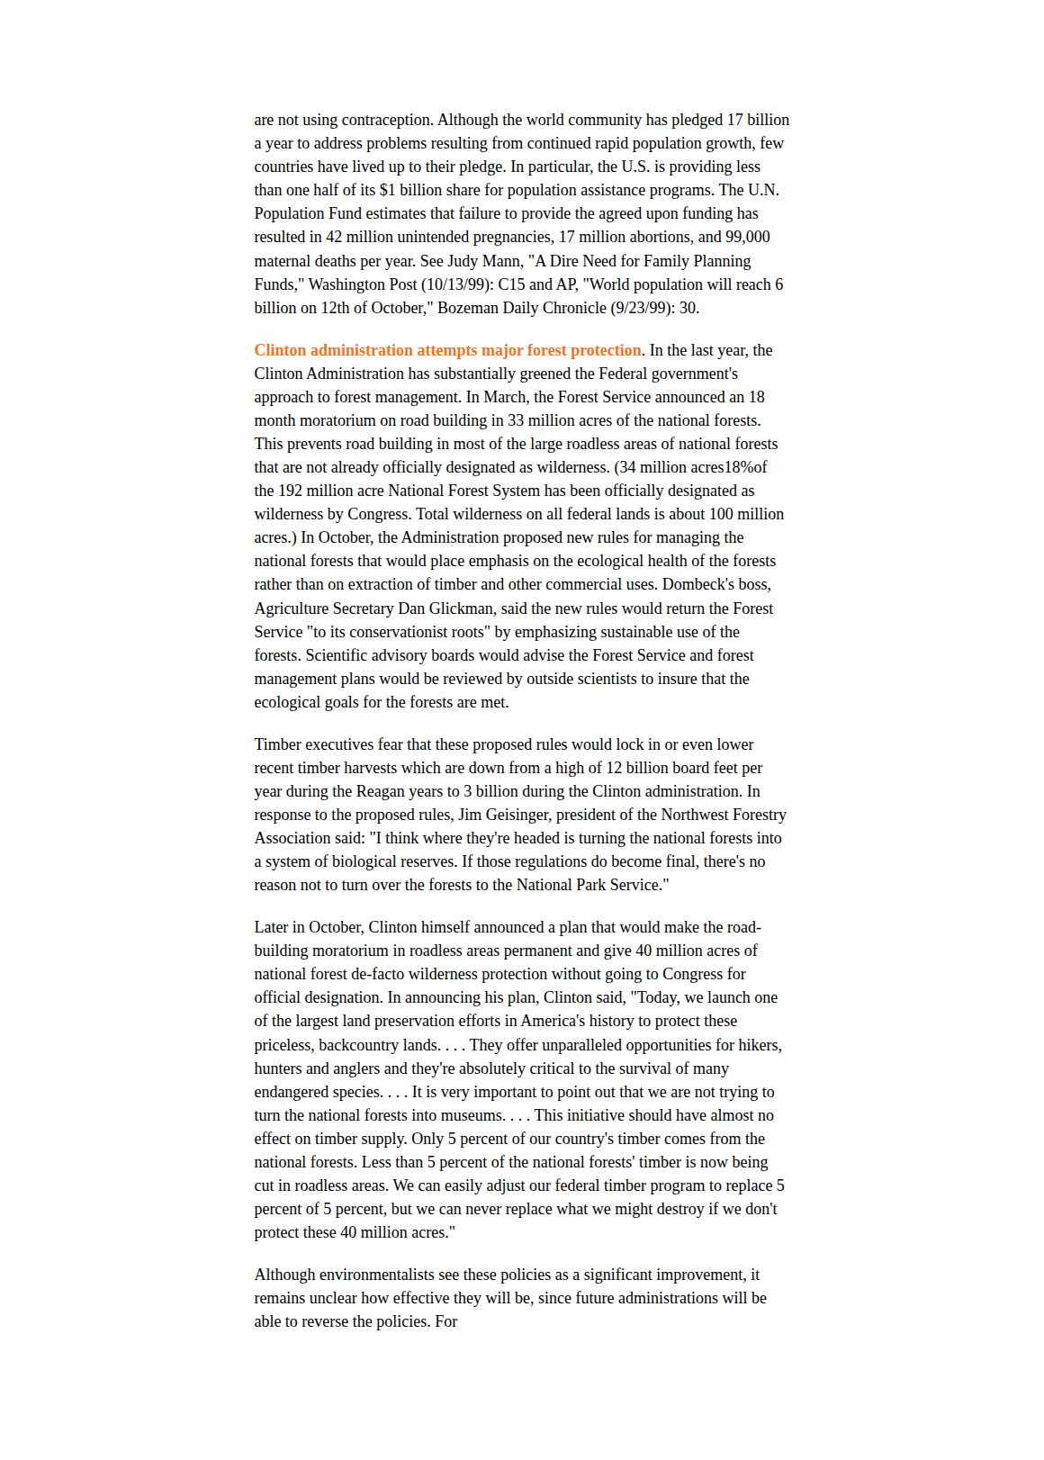are not using contraception. Although the world community has pledged 17 billion a year to address problems resulting from continued rapid population growth, few countries have lived up to their pledge. In particular, the U.S. is providing less than one half of its $1 billion share for population assistance programs. The U.N. Population Fund estimates that failure to provide the agreed upon funding has resulted in 42 million unintended pregnancies, 17 million abortions, and 99,000 maternal deaths per year. See Judy Mann, "A Dire Need for Family Planning Funds," Washington Post (10/13/99): C15 and AP, "World population will reach 6 billion on 12th of October," Bozeman Daily Chronicle (9/23/99): 30.
Clinton administration attempts major forest protection. In the last year, the Clinton Administration has substantially greened the Federal government's approach to forest management. In March, the Forest Service announced an 18 month moratorium on road building in 33 million acres of the national forests. This prevents road building in most of the large roadless areas of national forests that are not already officially designated as wilderness. (34 million acres18%of the 192 million acre National Forest System has been officially designated as wilderness by Congress. Total wilderness on all federal lands is about 100 million acres.) In October, the Administration proposed new rules for managing the national forests that would place emphasis on the ecological health of the forests rather than on extraction of timber and other commercial uses. Dombeck's boss, Agriculture Secretary Dan Glickman, said the new rules would return the Forest Service "to its conservationist roots" by emphasizing sustainable use of the forests. Scientific advisory boards would advise the Forest Service and forest management plans would be reviewed by outside scientists to insure that the ecological goals for the forests are met.
Timber executives fear that these proposed rules would lock in or even lower recent timber harvests which are down from a high of 12 billion board feet per year during the Reagan years to 3 billion during the Clinton administration. In response to the proposed rules, Jim Geisinger, president of the Northwest Forestry Association said: "I think where they're headed is turning the national forests into a system of biological reserves. If those regulations do become final, there's no reason not to turn over the forests to the National Park Service."
Later in October, Clinton himself announced a plan that would make the road-building moratorium in roadless areas permanent and give 40 million acres of national forest de-facto wilderness protection without going to Congress for official designation. In announcing his plan, Clinton said, "Today, we launch one of the largest land preservation efforts in America's history to protect these priceless, backcountry lands. . . . They offer unparalleled opportunities for hikers, hunters and anglers and they're absolutely critical to the survival of many endangered species. . . . It is very important to point out that we are not trying to turn the national forests into museums. . . . This initiative should have almost no effect on timber supply. Only 5 percent of our country's timber comes from the national forests. Less than 5 percent of the national forests' timber is now being cut in roadless areas. We can easily adjust our federal timber program to replace 5 percent of 5 percent, but we can never replace what we might destroy if we don't protect these 40 million acres."
Although environmentalists see these policies as a significant improvement, it remains unclear how effective they will be, since future administrations will be able to reverse the policies. For